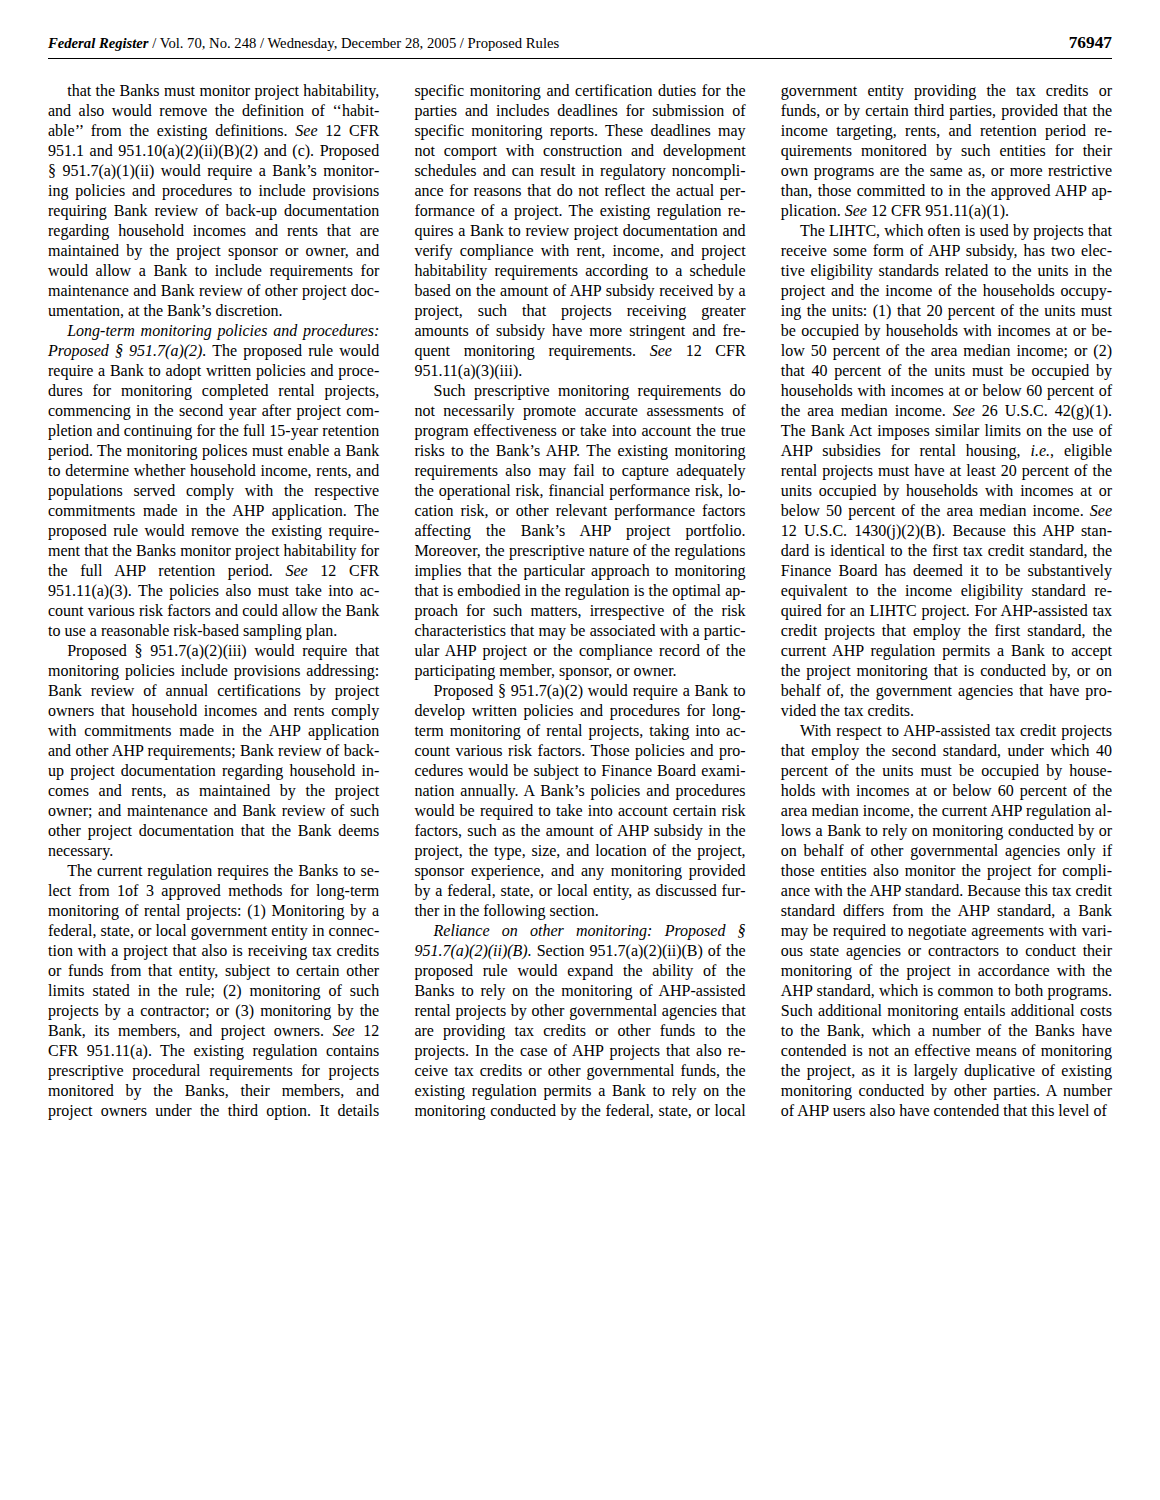Federal Register / Vol. 70, No. 248 / Wednesday, December 28, 2005 / Proposed Rules
76947
that the Banks must monitor project habitability, and also would remove the definition of ‘‘habitable’’ from the existing definitions. See 12 CFR 951.1 and 951.10(a)(2)(ii)(B)(2) and (c). Proposed § 951.7(a)(1)(ii) would require a Bank’s monitoring policies and procedures to include provisions requiring Bank review of back-up documentation regarding household incomes and rents that are maintained by the project sponsor or owner, and would allow a Bank to include requirements for maintenance and Bank review of other project documentation, at the Bank’s discretion.
Long-term monitoring policies and procedures: Proposed § 951.7(a)(2). The proposed rule would require a Bank to adopt written policies and procedures for monitoring completed rental projects, commencing in the second year after project completion and continuing for the full 15-year retention period. The monitoring polices must enable a Bank to determine whether household income, rents, and populations served comply with the respective commitments made in the AHP application. The proposed rule would remove the existing requirement that the Banks monitor project habitability for the full AHP retention period. See 12 CFR 951.11(a)(3). The policies also must take into account various risk factors and could allow the Bank to use a reasonable risk-based sampling plan.
Proposed § 951.7(a)(2)(iii) would require that monitoring policies include provisions addressing: Bank review of annual certifications by project owners that household incomes and rents comply with commitments made in the AHP application and other AHP requirements; Bank review of back-up project documentation regarding household incomes and rents, as maintained by the project owner; and maintenance and Bank review of such other project documentation that the Bank deems necessary.
The current regulation requires the Banks to select from 1of 3 approved methods for long-term monitoring of rental projects: (1) Monitoring by a federal, state, or local government entity in connection with a project that also is receiving tax credits or funds from that entity, subject to certain other limits stated in the rule; (2) monitoring of such projects by a contractor; or (3) monitoring by the Bank, its members, and project owners. See 12 CFR 951.11(a). The existing regulation contains prescriptive procedural requirements for projects monitored by the Banks, their members, and project owners under the third option. It details specific monitoring and certification duties for the parties and includes deadlines for submission of specific monitoring reports. These deadlines may not comport with construction and development schedules and can result in regulatory noncompliance for reasons that do not reflect the actual performance of a project. The existing regulation requires a Bank to review project documentation and verify compliance with rent, income, and project habitability requirements according to a schedule based on the amount of AHP subsidy received by a project, such that projects receiving greater amounts of subsidy have more stringent and frequent monitoring requirements. See 12 CFR 951.11(a)(3)(iii).
Such prescriptive monitoring requirements do not necessarily promote accurate assessments of program effectiveness or take into account the true risks to the Bank’s AHP. The existing monitoring requirements also may fail to capture adequately the operational risk, financial performance risk, location risk, or other relevant performance factors affecting the Bank’s AHP project portfolio. Moreover, the prescriptive nature of the regulations implies that the particular approach to monitoring that is embodied in the regulation is the optimal approach for such matters, irrespective of the risk characteristics that may be associated with a particular AHP project or the compliance record of the participating member, sponsor, or owner.
Proposed § 951.7(a)(2) would require a Bank to develop written policies and procedures for long-term monitoring of rental projects, taking into account various risk factors. Those policies and procedures would be subject to Finance Board examination annually. A Bank’s policies and procedures would be required to take into account certain risk factors, such as the amount of AHP subsidy in the project, the type, size, and location of the project, sponsor experience, and any monitoring provided by a federal, state, or local entity, as discussed further in the following section.
Reliance on other monitoring: Proposed § 951.7(a)(2)(ii)(B). Section 951.7(a)(2)(ii)(B) of the proposed rule would expand the ability of the Banks to rely on the monitoring of AHP-assisted rental projects by other governmental agencies that are providing tax credits or other funds to the projects. In the case of AHP projects that also receive tax credits or other governmental funds, the existing regulation permits a Bank to rely on the monitoring conducted by the federal, state, or local government entity providing the tax credits or funds, or by certain third parties, provided that the income targeting, rents, and retention period requirements monitored by such entities for their own programs are the same as, or more restrictive than, those committed to in the approved AHP application. See 12 CFR 951.11(a)(1).
The LIHTC, which often is used by projects that receive some form of AHP subsidy, has two elective eligibility standards related to the units in the project and the income of the households occupying the units: (1) that 20 percent of the units must be occupied by households with incomes at or below 50 percent of the area median income; or (2) that 40 percent of the units must be occupied by households with incomes at or below 60 percent of the area median income. See 26 U.S.C. 42(g)(1). The Bank Act imposes similar limits on the use of AHP subsidies for rental housing, i.e., eligible rental projects must have at least 20 percent of the units occupied by households with incomes at or below 50 percent of the area median income. See 12 U.S.C. 1430(j)(2)(B). Because this AHP standard is identical to the first tax credit standard, the Finance Board has deemed it to be substantively equivalent to the income eligibility standard required for an LIHTC project. For AHP-assisted tax credit projects that employ the first standard, the current AHP regulation permits a Bank to accept the project monitoring that is conducted by, or on behalf of, the government agencies that have provided the tax credits.
With respect to AHP-assisted tax credit projects that employ the second standard, under which 40 percent of the units must be occupied by households with incomes at or below 60 percent of the area median income, the current AHP regulation allows a Bank to rely on monitoring conducted by or on behalf of other governmental agencies only if those entities also monitor the project for compliance with the AHP standard. Because this tax credit standard differs from the AHP standard, a Bank may be required to negotiate agreements with various state agencies or contractors to conduct their monitoring of the project in accordance with the AHP standard, which is common to both programs. Such additional monitoring entails additional costs to the Bank, which a number of the Banks have contended is not an effective means of monitoring the project, as it is largely duplicative of existing monitoring conducted by other parties. A number of AHP users also have contended that this level of